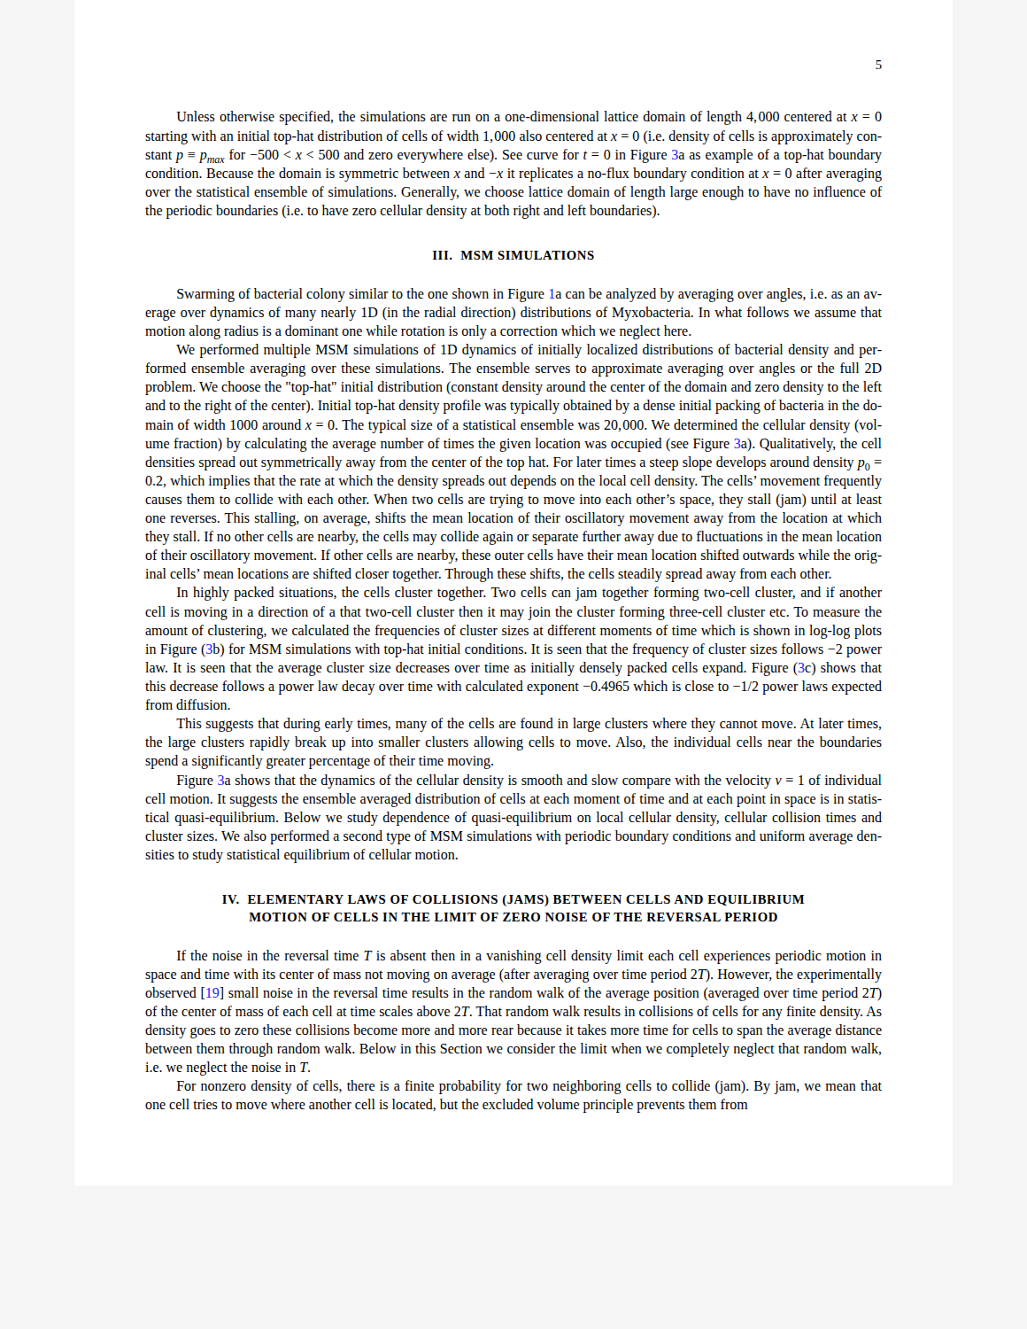5
Unless otherwise specified, the simulations are run on a one-dimensional lattice domain of length 4, 000 centered at x = 0 starting with an initial top-hat distribution of cells of width 1, 000 also centered at x = 0 (i.e. density of cells is approximately constant p ≡ pmax for −500 < x < 500 and zero everywhere else). See curve for t = 0 in Figure 3a as example of a top-hat boundary condition. Because the domain is symmetric between x and −x it replicates a no-flux boundary condition at x = 0 after averaging over the statistical ensemble of simulations. Generally, we choose lattice domain of length large enough to have no influence of the periodic boundaries (i.e. to have zero cellular density at both right and left boundaries).
III. MSM SIMULATIONS
Swarming of bacterial colony similar to the one shown in Figure 1a can be analyzed by averaging over angles, i.e. as an average over dynamics of many nearly 1D (in the radial direction) distributions of Myxobacteria. In what follows we assume that motion along radius is a dominant one while rotation is only a correction which we neglect here.
We performed multiple MSM simulations of 1D dynamics of initially localized distributions of bacterial density and performed ensemble averaging over these simulations. The ensemble serves to approximate averaging over angles or the full 2D problem. We choose the "top-hat" initial distribution (constant density around the center of the domain and zero density to the left and to the right of the center). Initial top-hat density profile was typically obtained by a dense initial packing of bacteria in the domain of width 1000 around x = 0. The typical size of a statistical ensemble was 20, 000. We determined the cellular density (volume fraction) by calculating the average number of times the given location was occupied (see Figure 3a). Qualitatively, the cell densities spread out symmetrically away from the center of the top hat. For later times a steep slope develops around density p0 = 0.2, which implies that the rate at which the density spreads out depends on the local cell density. The cells’ movement frequently causes them to collide with each other. When two cells are trying to move into each other’s space, they stall (jam) until at least one reverses. This stalling, on average, shifts the mean location of their oscillatory movement away from the location at which they stall. If no other cells are nearby, the cells may collide again or separate further away due to fluctuations in the mean location of their oscillatory movement. If other cells are nearby, these outer cells have their mean location shifted outwards while the original cells’ mean locations are shifted closer together. Through these shifts, the cells steadily spread away from each other.
In highly packed situations, the cells cluster together. Two cells can jam together forming two-cell cluster, and if another cell is moving in a direction of a that two-cell cluster then it may join the cluster forming three-cell cluster etc. To measure the amount of clustering, we calculated the frequencies of cluster sizes at different moments of time which is shown in log-log plots in Figure (3b) for MSM simulations with top-hat initial conditions. It is seen that the frequency of cluster sizes follows −2 power law. It is seen that the average cluster size decreases over time as initially densely packed cells expand. Figure (3c) shows that this decrease follows a power law decay over time with calculated exponent −0.4965 which is close to −1/2 power laws expected from diffusion.
This suggests that during early times, many of the cells are found in large clusters where they cannot move. At later times, the large clusters rapidly break up into smaller clusters allowing cells to move. Also, the individual cells near the boundaries spend a significantly greater percentage of their time moving.
Figure 3a shows that the dynamics of the cellular density is smooth and slow compare with the velocity v = 1 of individual cell motion. It suggests the ensemble averaged distribution of cells at each moment of time and at each point in space is in statistical quasi-equilibrium. Below we study dependence of quasi-equilibrium on local cellular density, cellular collision times and cluster sizes. We also performed a second type of MSM simulations with periodic boundary conditions and uniform average densities to study statistical equilibrium of cellular motion.
IV. ELEMENTARY LAWS OF COLLISIONS (JAMS) BETWEEN CELLS AND EQUILIBRIUM
MOTION OF CELLS IN THE LIMIT OF ZERO NOISE OF THE REVERSAL PERIOD
If the noise in the reversal time T is absent then in a vanishing cell density limit each cell experiences periodic motion in space and time with its center of mass not moving on average (after averaging over time period 2T). However, the experimentally observed [19] small noise in the reversal time results in the random walk of the average position (averaged over time period 2T) of the center of mass of each cell at time scales above 2T. That random walk results in collisions of cells for any finite density. As density goes to zero these collisions become more and more rear because it takes more time for cells to span the average distance between them through random walk. Below in this Section we consider the limit when we completely neglect that random walk, i.e. we neglect the noise in T.
For nonzero density of cells, there is a finite probability for two neighboring cells to collide (jam). By jam, we mean that one cell tries to move where another cell is located, but the excluded volume principle prevents them from